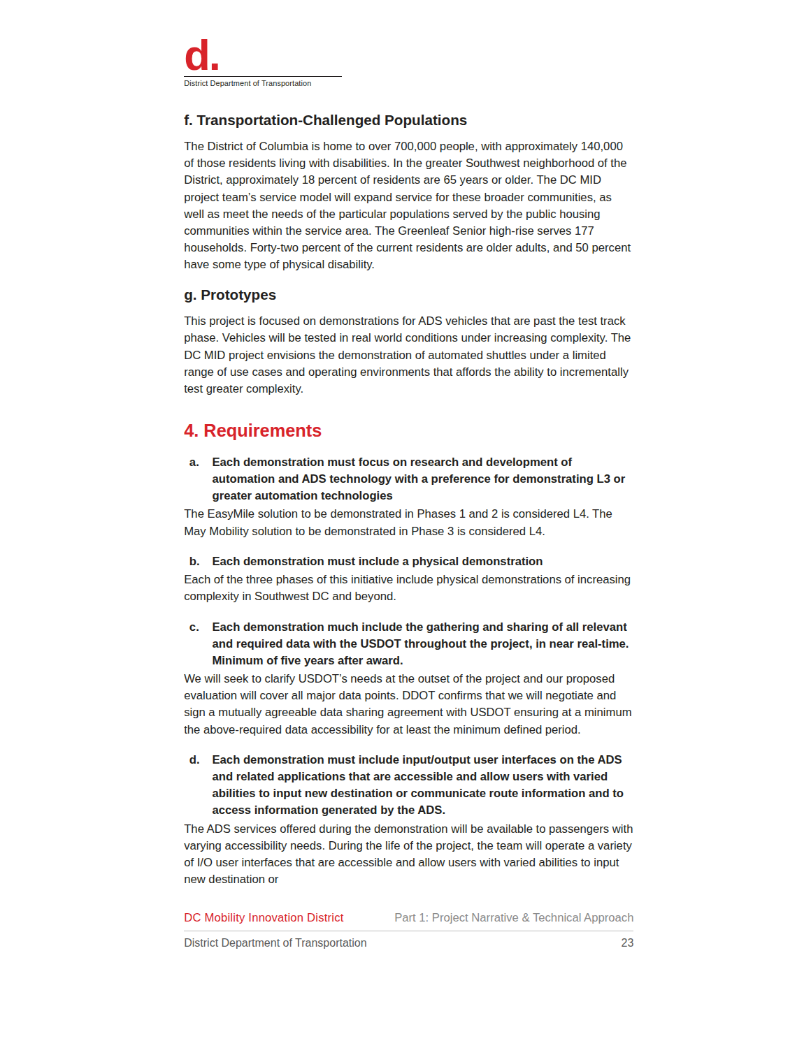d.
District Department of Transportation
f. Transportation-Challenged Populations
The District of Columbia is home to over 700,000 people, with approximately 140,000 of those residents living with disabilities. In the greater Southwest neighborhood of the District, approximately 18 percent of residents are 65 years or older. The DC MID project team’s service model will expand service for these broader communities, as well as meet the needs of the particular populations served by the public housing communities within the service area. The Greenleaf Senior high-rise serves 177 households. Forty-two percent of the current residents are older adults, and 50 percent have some type of physical disability.
g. Prototypes
This project is focused on demonstrations for ADS vehicles that are past the test track phase. Vehicles will be tested in real world conditions under increasing complexity. The DC MID project envisions the demonstration of automated shuttles under a limited range of use cases and operating environments that affords the ability to incrementally test greater complexity.
4. Requirements
Each demonstration must focus on research and development of automation and ADS technology with a preference for demonstrating L3 or greater automation technologies The EasyMile solution to be demonstrated in Phases 1 and 2 is considered L4. The May Mobility solution to be demonstrated in Phase 3 is considered L4.
Each demonstration must include a physical demonstration Each of the three phases of this initiative include physical demonstrations of increasing complexity in Southwest DC and beyond.
Each demonstration much include the gathering and sharing of all relevant and required data with the USDOT throughout the project, in near real-time. Minimum of five years after award. We will seek to clarify USDOT’s needs at the outset of the project and our proposed evaluation will cover all major data points. DDOT confirms that we will negotiate and sign a mutually agreeable data sharing agreement with USDOT ensuring at a minimum the above-required data accessibility for at least the minimum defined period.
Each demonstration must include input/output user interfaces on the ADS and related applications that are accessible and allow users with varied abilities to input new destination or communicate route information and to access information generated by the ADS. The ADS services offered during the demonstration will be available to passengers with varying accessibility needs. During the life of the project, the team will operate a variety of I/O user interfaces that are accessible and allow users with varied abilities to input new destination or
DC Mobility Innovation District
Part 1: Project Narrative & Technical Approach
District Department of Transportation
23